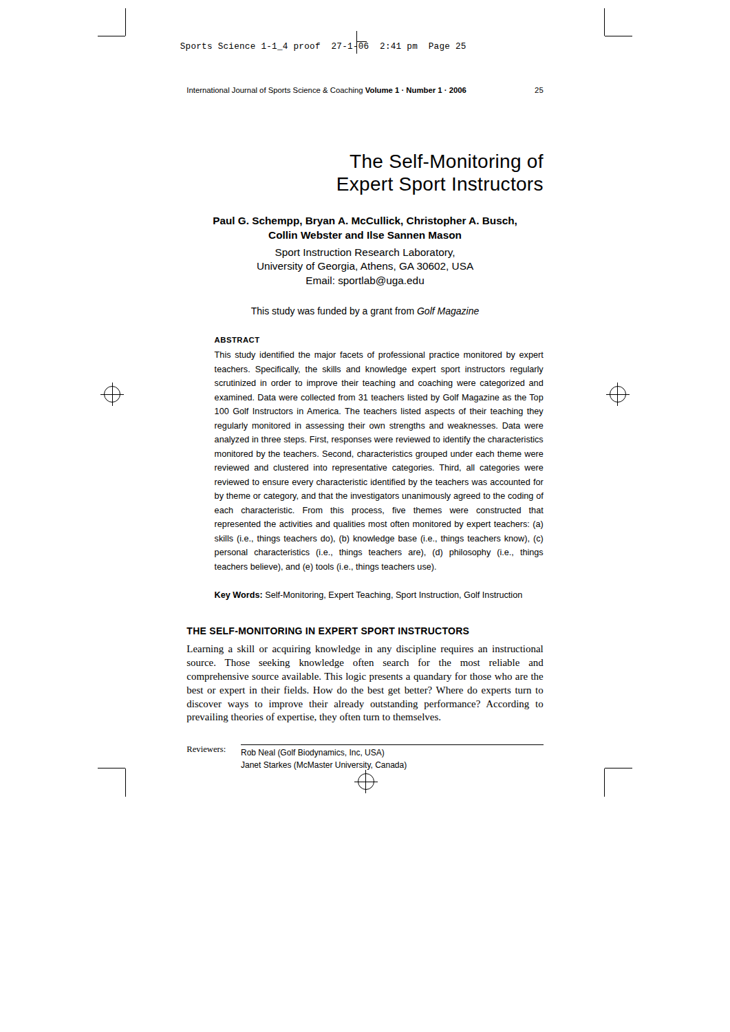Sports Science 1-1_4 proof 27-1-06 2:41 pm Page 25
International Journal of Sports Science & Coaching Volume 1 · Number 1 · 2006 25
The Self-Monitoring of
Expert Sport Instructors
Paul G. Schempp, Bryan A. McCullick, Christopher A. Busch,
Collin Webster and Ilse Sannen Mason
Sport Instruction Research Laboratory,
University of Georgia, Athens, GA 30602, USA
Email: sportlab@uga.edu
This study was funded by a grant from Golf Magazine
ABSTRACT
This study identified the major facets of professional practice monitored by expert teachers. Specifically, the skills and knowledge expert sport instructors regularly scrutinized in order to improve their teaching and coaching were categorized and examined. Data were collected from 31 teachers listed by Golf Magazine as the Top 100 Golf Instructors in America. The teachers listed aspects of their teaching they regularly monitored in assessing their own strengths and weaknesses. Data were analyzed in three steps. First, responses were reviewed to identify the characteristics monitored by the teachers. Second, characteristics grouped under each theme were reviewed and clustered into representative categories. Third, all categories were reviewed to ensure every characteristic identified by the teachers was accounted for by theme or category, and that the investigators unanimously agreed to the coding of each characteristic. From this process, five themes were constructed that represented the activities and qualities most often monitored by expert teachers: (a) skills (i.e., things teachers do), (b) knowledge base (i.e., things teachers know), (c) personal characteristics (i.e., things teachers are), (d) philosophy (i.e., things teachers believe), and (e) tools (i.e., things teachers use).
Key Words: Self-Monitoring, Expert Teaching, Sport Instruction, Golf Instruction
THE SELF-MONITORING IN EXPERT SPORT INSTRUCTORS
Learning a skill or acquiring knowledge in any discipline requires an instructional source. Those seeking knowledge often search for the most reliable and comprehensive source available. This logic presents a quandary for those who are the best or expert in their fields. How do the best get better? Where do experts turn to discover ways to improve their already outstanding performance? According to prevailing theories of expertise, they often turn to themselves.
Reviewers:
Rob Neal (Golf Biodynamics, Inc, USA)
Janet Starkes (McMaster University, Canada)